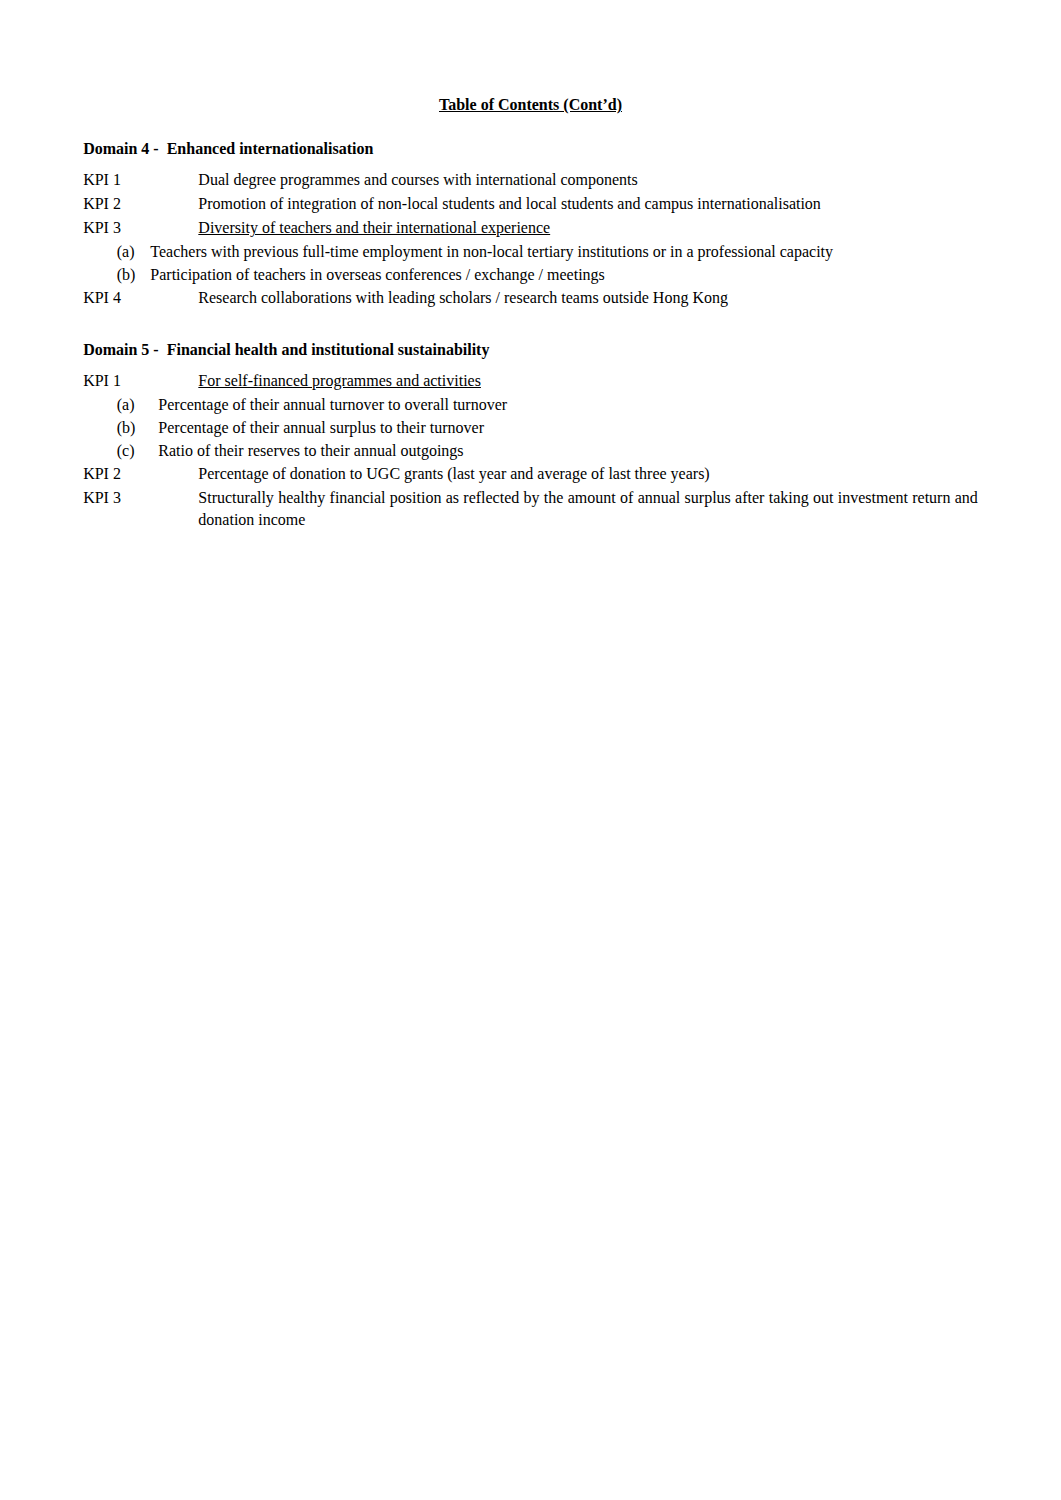Table of Contents (Cont’d)
Domain 4 - Enhanced internationalisation
KPI 1
Dual degree programmes and courses with international components
KPI 2
Promotion of integration of non-local students and local students and campus internationalisation
KPI 3
Diversity of teachers and their international experience
(a) Teachers with previous full-time employment in non-local tertiary institutions or in a professional capacity
(b) Participation of teachers in overseas conferences / exchange / meetings
KPI 4
Research collaborations with leading scholars / research teams outside Hong Kong
Domain 5 - Financial health and institutional sustainability
KPI 1
For self-financed programmes and activities
(a) Percentage of their annual turnover to overall turnover
(b) Percentage of their annual surplus to their turnover
(c) Ratio of their reserves to their annual outgoings
KPI 2
Percentage of donation to UGC grants (last year and average of last three years)
KPI 3
Structurally healthy financial position as reflected by the amount of annual surplus after taking out investment return and donation income